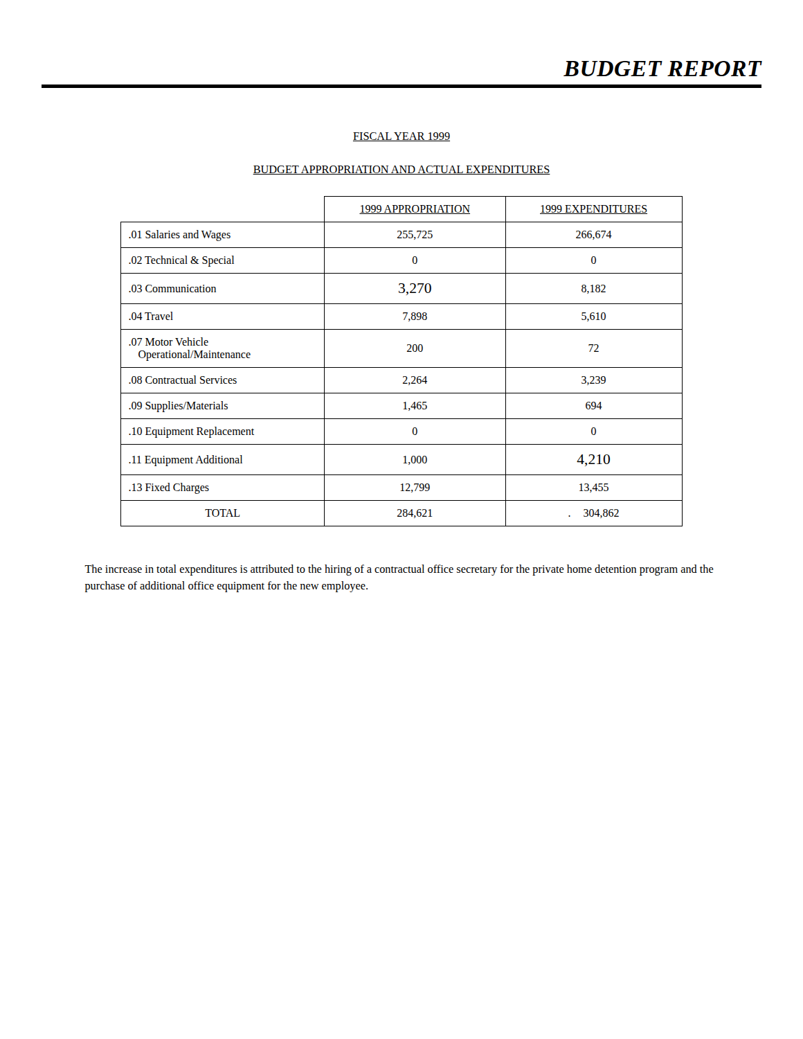BUDGET REPORT
FISCAL YEAR 1999
BUDGET APPROPRIATION AND ACTUAL EXPENDITURES
| | 1999 APPROPRIATION | 1999 EXPENDITURES |
| --- | --- | --- |
| .01 Salaries and Wages | 255,725 | 266,674 |
| .02 Technical & Special | 0 | 0 |
| .03 Communication | 3,270 | 8,182 |
| .04 Travel | 7,898 | 5,610 |
| .07 Motor Vehicle Operational/Maintenance | 200 | 72 |
| .08 Contractual Services | 2,264 | 3,239 |
| .09 Supplies/Materials | 1,465 | 694 |
| .10 Equipment Replacement | 0 | 0 |
| .11 Equipment Additional | 1,000 | 4,210 |
| .13 Fixed Charges | 12,799 | 13,455 |
| TOTAL | 284,621 | . 304,862 |
The increase in total expenditures is attributed to the hiring of a contractual office secretary for the private home detention program and the purchase of additional office equipment for the new employee.